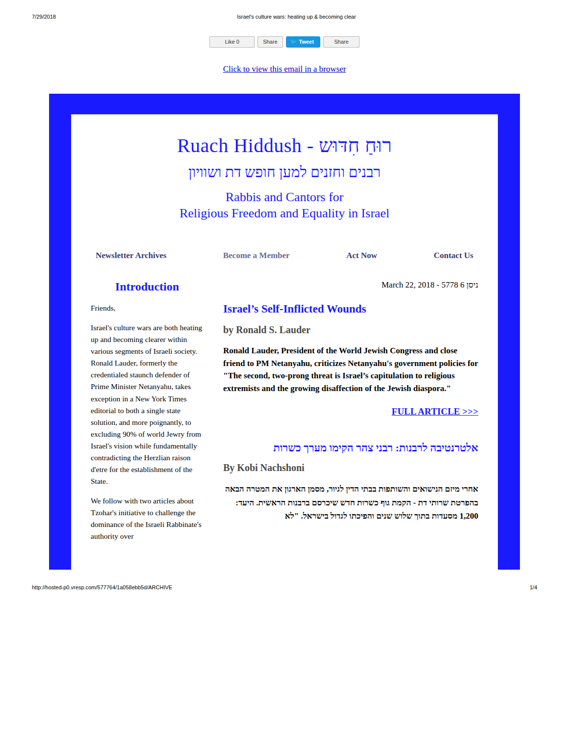7/29/2018 Israel's culture wars: heating up & becoming clear
Like 0 Share 🐦Tweet Share
Click to view this email in a browser
Ruach Hiddush - רוּחַ חִדּוּש
רבנים וחזנים למען חופש דת ושוויון
Rabbis and Cantors for
Religious Freedom and Equality in Israel
Newsletter Archives Become a Member Act Now Contact Us
Introduction
Friends,
Israel's culture wars are both heating up and becoming clearer within various segments of Israeli society. Ronald Lauder, formerly the credentialed staunch defender of Prime Minister Netanyahu, takes exception in a New York Times editorial to both a single state solution, and more poignantly, to excluding 90% of world Jewry from Israel's vision while fundamentally contradicting the Herzlian raison d'etre for the establishment of the State.
We follow with two articles about Tzohar's initiative to challenge the dominance of the Israeli Rabbinate's authority over
March 22, 2018 - 5778 ניסן 6
Israel’s Self-Inflicted Wounds
by Ronald S. Lauder
Ronald Lauder, President of the World Jewish Congress and close friend to PM Netanyahu, criticizes Netanyahu's government policies for "The second, two-prong threat is Israel’s capitulation to religious extremists and the growing disaffection of the Jewish diaspora."
FULL ARTICLE >>>
אלטרנטיבה לרבנות: רבני צהר הקימו מערך כשרות
By Kobi Nachshoni
אחרי מיזם הנישואים והשותפות בבתי הדין לגיור, מסמן הארגון את המטרה הבאה בהפרטת שרותי דת - הקמת גוף כשרות חדש שיכרסם ברבנות הראשית. היעד: 1,200 מסעדות בתוך שלוש שנים והפיכתו לגדול בישראל. "לא
http://hosted-p0.vresp.com/577764/1a058ebb5d/ARCHIVE 1/4